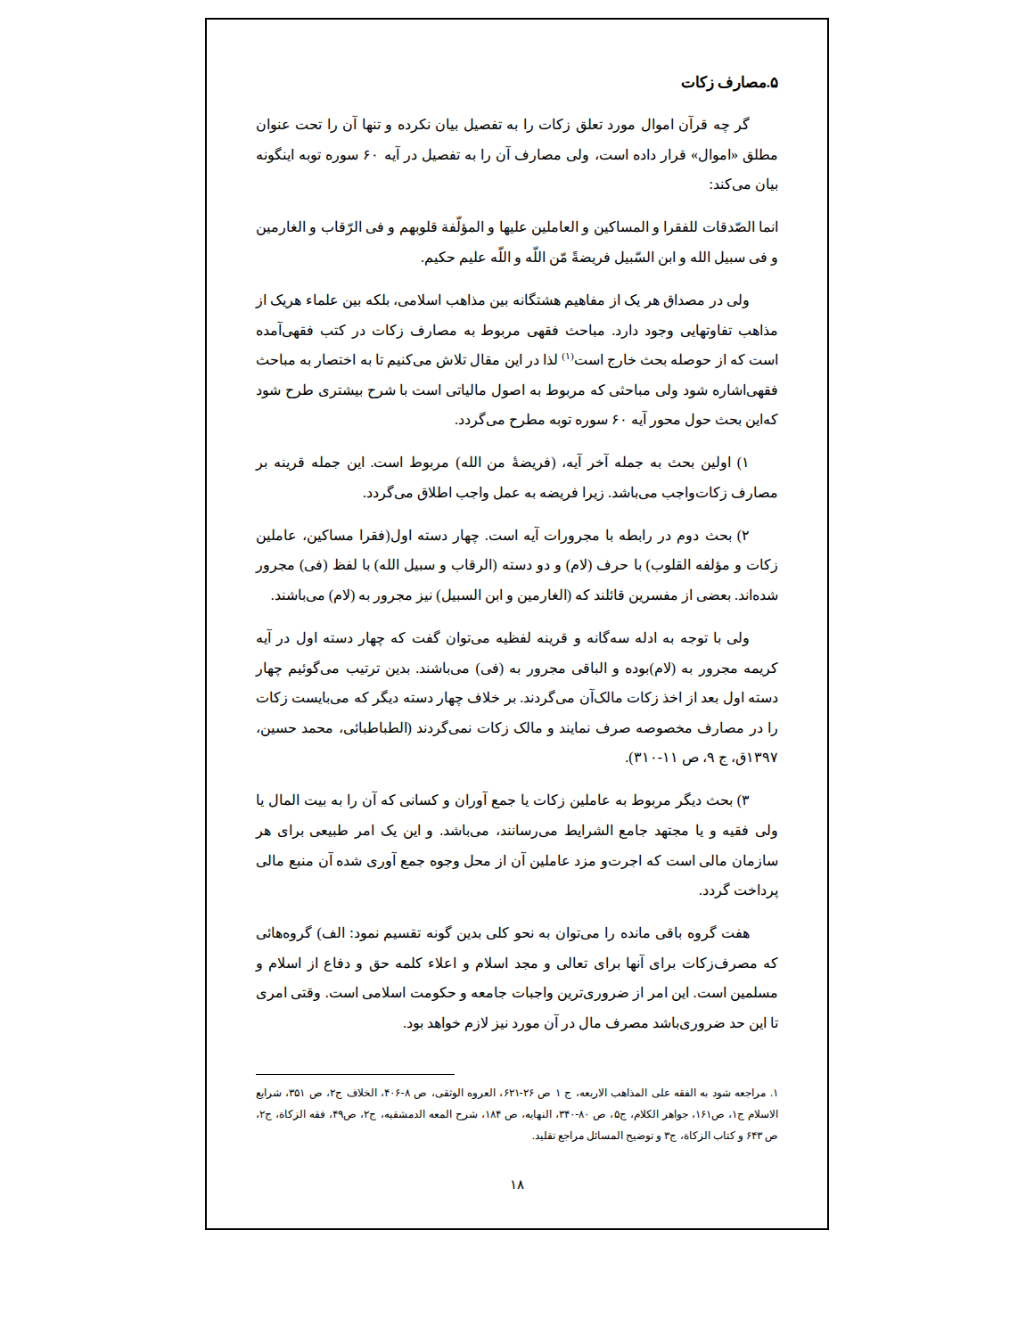۵.مصارف زکات
گر چه قرآن اموال مورد تعلق زکات را به تفصیل بیان نکرده و تنها آن را تحت عنوان مطلق «اموال» قرار داده است، ولی مصارف آن را به تفصیل در آیه ۶۰ سوره توبه اینگونه بیان می‌کند:
انما الصّدقات للفقرا و المساکین و العاملین علیها و المؤلّفة قلوبهم و فی الرّقاب و الغارمین و فی سبیل الله و ابن السّبیل فریضةً مّن اللّه و اللّه علیم حکیم.
ولی در مصداق هر یک از مفاهیم هشتگانه بین مذاهب اسلامی، بلکه بین علماء هریک از مذاهب تفاوتهایی وجود دارد. مباحث فقهی مربوط به مصارف زکات در کتب فقهی‌آمده است که از حوصله بحث خارج است(۱) لذا در این مقال تلاش می‌کنیم تا به اختصار به مباحث فقهی‌اشاره شود ولی مباحثی که مربوط به اصول مالیاتی است با شرح بیشتری طرح شود که‌این بحث حول محور آیه ۶۰ سوره توبه مطرح می‌گردد.
۱) اولین بحث به جمله آخر آیه، (فریضةٔ من الله) مربوط است. این جمله قرینه بر مصارف زکات‌واجب می‌باشد. زیرا فریضه به عمل واجب اطلاق می‌گردد.
۲) بحث دوم در رابطه با مجرورات آیه است. چهار دسته اول(فقرا مساکین، عاملین زکات و مؤلفه القلوب) با حرف (لام) و دو دسته (الرقاب و سبیل الله) با لفظ (فی) مجرور شده‌اند. بعضی از مفسرین قائلند که (الغارمین و ابن السبیل) نیز مجرور به (لام) می‌باشند.
ولی با توجه به ادله سه‌گانه و قرینه لفظیه می‌توان گفت که چهار دسته اول در آیه کریمه مجرور به (لام)بوده و الباقی مجرور به (فی) می‌باشند. بدین ترتیب می‌گوئیم چهار دسته اول بعد از اخذ زکات مالک‌آن می‌گردند. بر خلاف چهار دسته دیگر که می‌بایست زکات را در مصارف مخصوصه صرف نمایند و مالک زکات نمی‌گردند (الطباطبائی، محمد حسین، ۱۳۹۷ق، ج ۹، ص ۱۱-۳۱۰).
۳) بحث دیگر مربوط به عاملین زکات یا جمع آوران و کسانی که آن را به بیت المال یا ولی فقیه و یا مجتهد جامع الشرایط می‌رسانند، می‌باشد. و این یک امر طبیعی برای هر سازمان مالی است که اجرت‌و مزد عاملین آن از محل وجوه جمع آوری شده آن منبع مالی پرداخت گردد.
هفت گروه باقی مانده را می‌توان به نحو کلی بدین گونه تقسیم نمود: الف) گروه‌هائی که مصرف‌زکات برای آنها برای تعالی و مجد اسلام و اعلاء کلمه حق و دفاع از اسلام و مسلمین است. این امر از ضروری‌ترین واجبات جامعه و حکومت اسلامی است. وقتی امری تا این حد ضروری‌باشد مصرف مال در آن مورد نیز لازم خواهد بود.
۱. مراجعه شود به الفقه علی المذاهب الاربعه، ج ۱ ص ۲۶-۶۲۱، العروه الوثقی، ص ۸-۴۰۶، الخلاف ج۲، ص ۳۵۱، شرایع الاسلام ج۱، ص۱۶۱، جواهر الکلام، ج۵، ص ۸۰-۳۴۰، النهایه، ص ۱۸۴، شرح المعه الدمشقیه، ج۲، ص۴۹، فقه الزکاة، ج۲، ص ۶۴۳ و کتاب الزکاة، ج۳ و توضیح المسائل مراجع تقلید.
۱۸